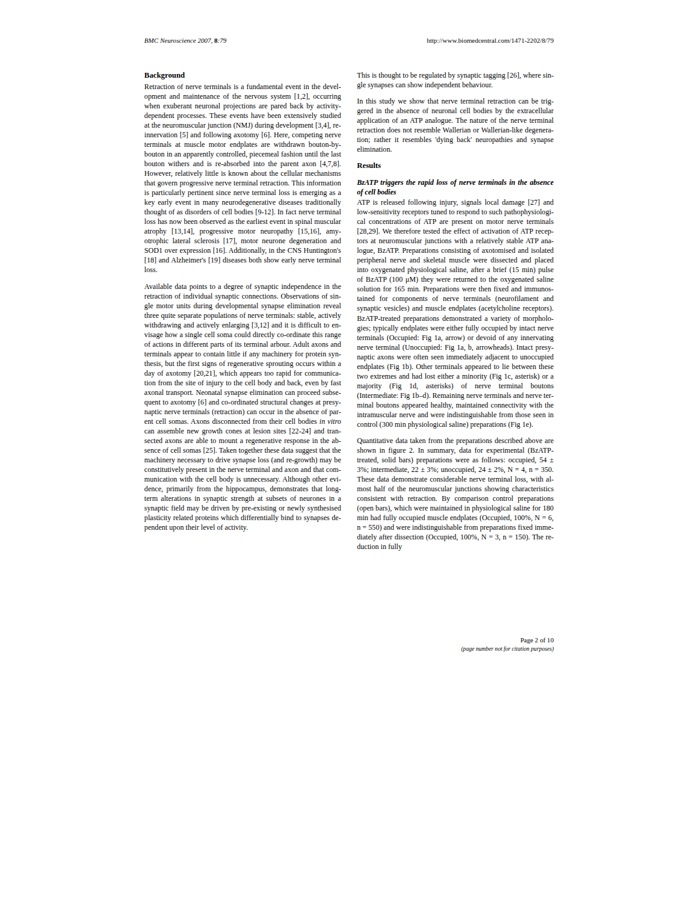BMC Neuroscience 2007, 8:79
http://www.biomedcentral.com/1471-2202/8/79
Background
Retraction of nerve terminals is a fundamental event in the development and maintenance of the nervous system [1,2], occurring when exuberant neuronal projections are pared back by activity-dependent processes. These events have been extensively studied at the neuromuscular junction (NMJ) during development [3,4], re-innervation [5] and following axotomy [6]. Here, competing nerve terminals at muscle motor endplates are withdrawn bouton-by-bouton in an apparently controlled, piecemeal fashion until the last bouton withers and is re-absorbed into the parent axon [4,7,8]. However, relatively little is known about the cellular mechanisms that govern progressive nerve terminal retraction. This information is particularly pertinent since nerve terminal loss is emerging as a key early event in many neurodegenerative diseases traditionally thought of as disorders of cell bodies [9-12]. In fact nerve terminal loss has now been observed as the earliest event in spinal muscular atrophy [13,14], progressive motor neuropathy [15,16], amyotrophic lateral sclerosis [17], motor neurone degeneration and SOD1 over expression [16]. Additionally, in the CNS Huntington's [18] and Alzheimer's [19] diseases both show early nerve terminal loss.
Available data points to a degree of synaptic independence in the retraction of individual synaptic connections. Observations of single motor units during developmental synapse elimination reveal three quite separate populations of nerve terminals: stable, actively withdrawing and actively enlarging [3,12] and it is difficult to envisage how a single cell soma could directly co-ordinate this range of actions in different parts of its terminal arbour. Adult axons and terminals appear to contain little if any machinery for protein synthesis, but the first signs of regenerative sprouting occurs within a day of axotomy [20,21], which appears too rapid for communication from the site of injury to the cell body and back, even by fast axonal transport. Neonatal synapse elimination can proceed subsequent to axotomy [6] and co-ordinated structural changes at presynaptic nerve terminals (retraction) can occur in the absence of parent cell somas. Axons disconnected from their cell bodies in vitro can assemble new growth cones at lesion sites [22-24] and transected axons are able to mount a regenerative response in the absence of cell somas [25]. Taken together these data suggest that the machinery necessary to drive synapse loss (and re-growth) may be constitutively present in the nerve terminal and axon and that communication with the cell body is unnecessary. Although other evidence, primarily from the hippocampus, demonstrates that long-term alterations in synaptic strength at subsets of neurones in a synaptic field may be driven by pre-existing or newly synthesised plasticity related proteins which differentially bind to synapses dependent upon their level of activity.
This is thought to be regulated by synaptic tagging [26], where single synapses can show independent behaviour.
In this study we show that nerve terminal retraction can be triggered in the absence of neuronal cell bodies by the extracellular application of an ATP analogue. The nature of the nerve terminal retraction does not resemble Wallerian or Wallerian-like degeneration; rather it resembles 'dying back' neuropathies and synapse elimination.
Results
BzATP triggers the rapid loss of nerve terminals in the absence of cell bodies
ATP is released following injury, signals local damage [27] and low-sensitivity receptors tuned to respond to such pathophysiological concentrations of ATP are present on motor nerve terminals [28,29]. We therefore tested the effect of activation of ATP receptors at neuromuscular junctions with a relatively stable ATP analogue, BzATP. Preparations consisting of axotomised and isolated peripheral nerve and skeletal muscle were dissected and placed into oxygenated physiological saline, after a brief (15 min) pulse of BzATP (100 μM) they were returned to the oxygenated saline solution for 165 min. Preparations were then fixed and immunostained for components of nerve terminals (neurofilament and synaptic vesicles) and muscle endplates (acetylcholine receptors). BzATP-treated preparations demonstrated a variety of morphologies; typically endplates were either fully occupied by intact nerve terminals (Occupied: Fig 1a, arrow) or devoid of any innervating nerve terminal (Unoccupied: Fig 1a, b, arrowheads). Intact presynaptic axons were often seen immediately adjacent to unoccupied endplates (Fig 1b). Other terminals appeared to lie between these two extremes and had lost either a minority (Fig 1c, asterisk) or a majority (Fig 1d, asterisks) of nerve terminal boutons (Intermediate: Fig 1b–d). Remaining nerve terminals and nerve terminal boutons appeared healthy, maintained connectivity with the intramuscular nerve and were indistinguishable from those seen in control (300 min physiological saline) preparations (Fig 1e).
Quantitative data taken from the preparations described above are shown in figure 2. In summary, data for experimental (BzATP-treated, solid bars) preparations were as follows: occupied, 54 ± 3%; intermediate, 22 ± 3%; unoccupied, 24 ± 2%, N = 4, n = 350. These data demonstrate considerable nerve terminal loss, with almost half of the neuromuscular junctions showing characteristics consistent with retraction. By comparison control preparations (open bars), which were maintained in physiological saline for 180 min had fully occupied muscle endplates (Occupied, 100%, N = 6, n = 550) and were indistinguishable from preparations fixed immediately after dissection (Occupied, 100%, N = 3, n = 150). The reduction in fully
Page 2 of 10
(page number not for citation purposes)